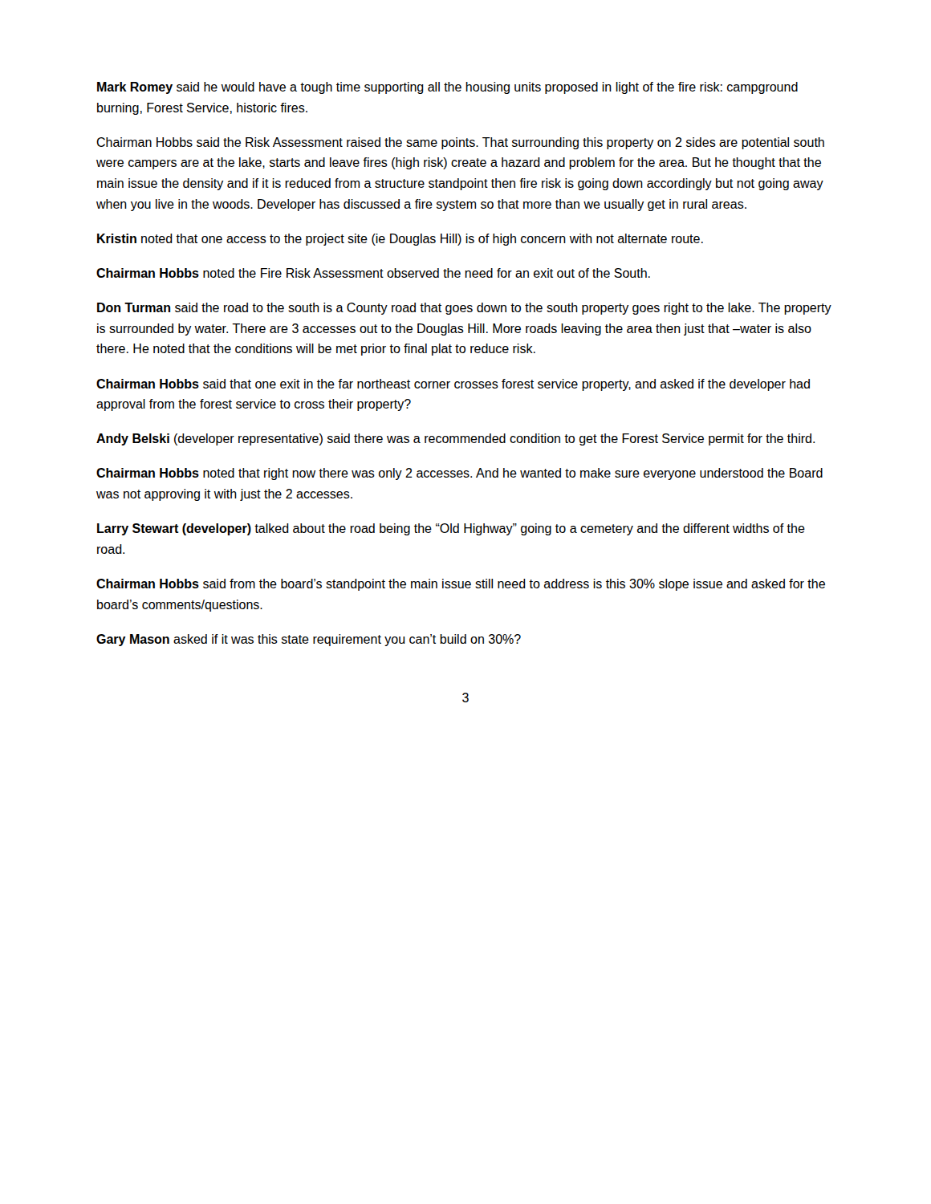Mark Romey said he would have a tough time supporting all the housing units proposed in light of the fire risk: campground burning, Forest Service, historic fires.
Chairman Hobbs said the Risk Assessment raised the same points. That surrounding this property on 2 sides are potential south were campers are at the lake, starts and leave fires (high risk) create a hazard and problem for the area. But he thought that the main issue the density and if it is reduced from a structure standpoint then fire risk is going down accordingly but not going away when you live in the woods. Developer has discussed a fire system so that more than we usually get in rural areas.
Kristin noted that one access to the project site (ie Douglas Hill) is of high concern with not alternate route.
Chairman Hobbs noted the Fire Risk Assessment observed the need for an exit out of the South.
Don Turman said the road to the south is a County road that goes down to the south property goes right to the lake. The property is surrounded by water. There are 3 accesses out to the Douglas Hill. More roads leaving the area then just that –water is also there. He noted that the conditions will be met prior to final plat to reduce risk.
Chairman Hobbs said that one exit in the far northeast corner crosses forest service property, and asked if the developer had approval from the forest service to cross their property?
Andy Belski (developer representative) said there was a recommended condition to get the Forest Service permit for the third.
Chairman Hobbs noted that right now there was only 2 accesses. And he wanted to make sure everyone understood the Board was not approving it with just the 2 accesses.
Larry Stewart (developer) talked about the road being the “Old Highway” going to a cemetery and the different widths of the road.
Chairman Hobbs said from the board’s standpoint the main issue still need to address is this 30% slope issue and asked for the board’s comments/questions.
Gary Mason asked if it was this state requirement you can’t build on 30%?
3